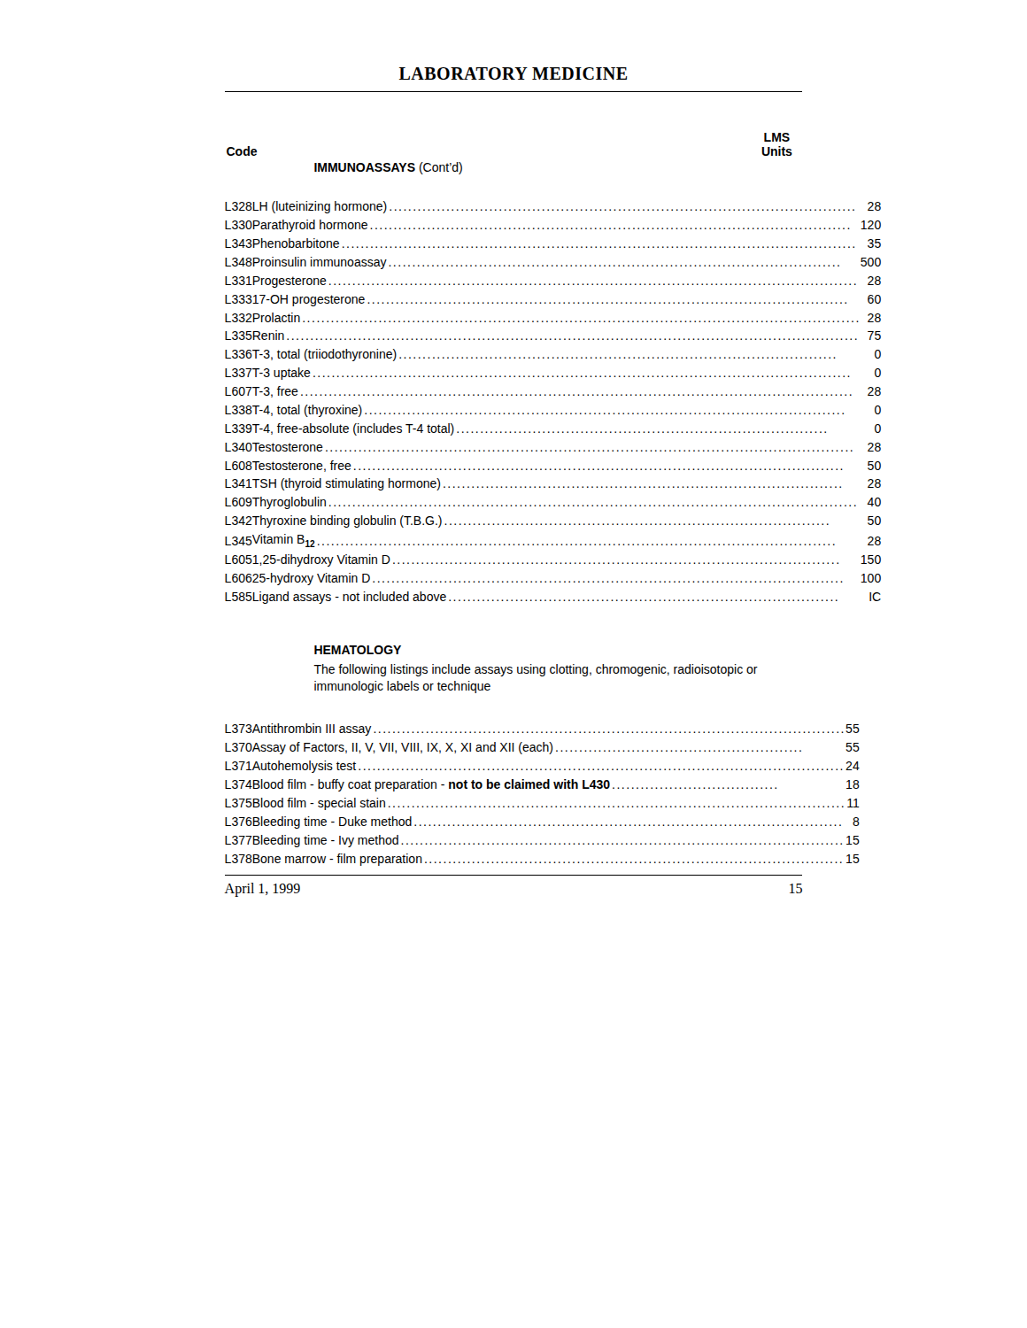LABORATORY MEDICINE
Code
LMS
Units
IMMUNOASSAYS (Cont’d)
| L328 | LH (luteinizing hormone) .................................................................................................. | 28 |
| L330 | Parathyroid hormone ..................................................................................................... | 120 |
| L343 | Phenobarbitone ............................................................................................................ | 35 |
| L348 | Proinsulin immunoassay ............................................................................................... | 500 |
| L331 | Progesterone ............................................................................................................... | 28 |
| L333 | 17-OH progesterone ..................................................................................................... | 60 |
| L332 | Prolactin ..................................................................................................................... | 28 |
| L335 | Renin ........................................................................................................................ | 75 |
| L336 | T-3, total (triiodothyronine) ............................................................................................ | 0 |
| L337 | T-3 uptake ................................................................................................................. | 0 |
| L607 | T-3, free .................................................................................................................... | 28 |
| L338 | T-4, total (thyroxine) ..................................................................................................... | 0 |
| L339 | T-4, free-absolute (includes T-4 total) .............................................................................. | 0 |
| L340 | Testosterone ............................................................................................................... | 28 |
| L608 | Testosterone, free ....................................................................................................... | 50 |
| L341 | TSH (thyroid stimulating hormone) .................................................................................... | 28 |
| L609 | Thyroglobulin ............................................................................................................... | 40 |
| L342 | Thyroxine binding globulin (T.B.G.) ................................................................................. | 50 |
| L345 | Vitamin B 12 ............................................................................................................. | 28 |
| L605 | 1,25-dihydroxy Vitamin D .............................................................................................. | 150 |
| L606 | 25-hydroxy Vitamin D ................................................................................................... | 100 |
| L585 | Ligand assays - not included above .................................................................................. | IC |
HEMATOLOGY
The following listings include assays using clotting, chromogenic, radioisotopic or immunologic labels or technique
| L373 | Antithrombin III assay ................................................................................................... | 55 |
| L370 | Assay of Factors, II, V, VII, VIII, IX, X, XI and XII (each) .................................................... | 55 |
| L371 | Autohemolysis test ...................................................................................................... | 24 |
| L374 | Blood film - buffy coat preparation - not to be claimed with L430 ................................... | 18 |
| L375 | Blood film - special stain ................................................................................................ | 11 |
| L376 | Bleeding time - Duke method .......................................................................................... | 8 |
| L377 | Bleeding time - Ivy method ............................................................................................. | 15 |
| L378 | Bone marrow - film preparation ........................................................................................ | 15 |
April 1, 1999
15